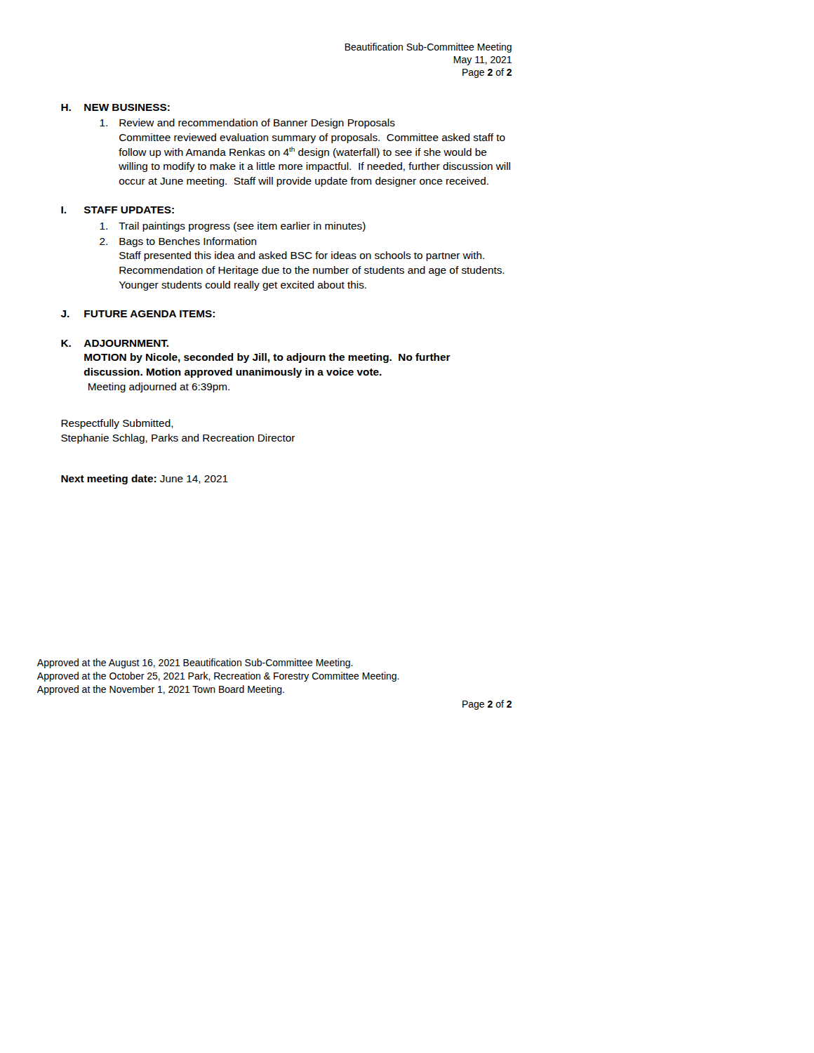Beautification Sub-Committee Meeting
May 11, 2021
Page 2 of 2
H. NEW BUSINESS:
1. Review and recommendation of Banner Design Proposals
Committee reviewed evaluation summary of proposals. Committee asked staff to follow up with Amanda Renkas on 4th design (waterfall) to see if she would be willing to modify to make it a little more impactful. If needed, further discussion will occur at June meeting. Staff will provide update from designer once received.
I. STAFF UPDATES:
1. Trail paintings progress (see item earlier in minutes)
2. Bags to Benches Information
Staff presented this idea and asked BSC for ideas on schools to partner with. Recommendation of Heritage due to the number of students and age of students. Younger students could really get excited about this.
J. FUTURE AGENDA ITEMS:
K. ADJOURNMENT.
MOTION by Nicole, seconded by Jill, to adjourn the meeting. No further discussion. Motion approved unanimously in a voice vote.
Meeting adjourned at 6:39pm.
Respectfully Submitted,
Stephanie Schlag, Parks and Recreation Director
Next meeting date: June 14, 2021
Approved at the August 16, 2021 Beautification Sub-Committee Meeting.
Approved at the October 25, 2021 Park, Recreation & Forestry Committee Meeting.
Approved at the November 1, 2021 Town Board Meeting.
Page 2 of 2